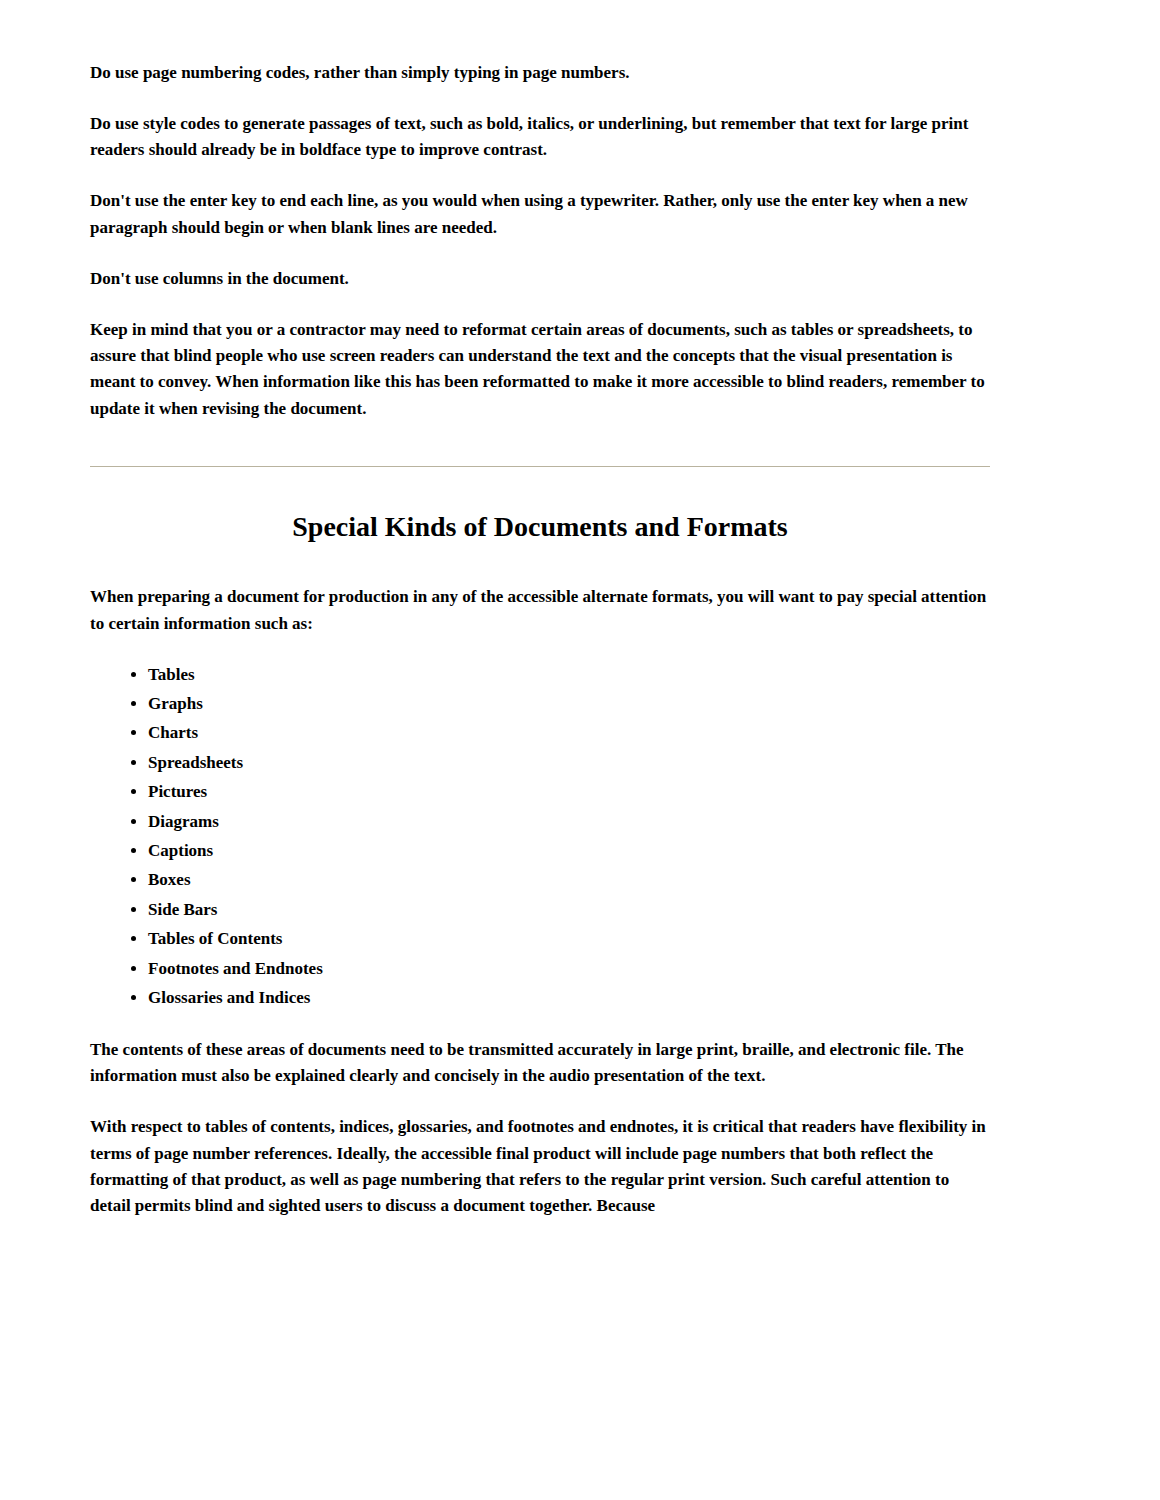Do use page numbering codes, rather than simply typing in page numbers.
Do use style codes to generate passages of text, such as bold, italics, or underlining, but remember that text for large print readers should already be in boldface type to improve contrast.
Don't use the enter key to end each line, as you would when using a typewriter. Rather, only use the enter key when a new paragraph should begin or when blank lines are needed.
Don't use columns in the document.
Keep in mind that you or a contractor may need to reformat certain areas of documents, such as tables or spreadsheets, to assure that blind people who use screen readers can understand the text and the concepts that the visual presentation is meant to convey. When information like this has been reformatted to make it more accessible to blind readers, remember to update it when revising the document.
Special Kinds of Documents and Formats
When preparing a document for production in any of the accessible alternate formats, you will want to pay special attention to certain information such as:
Tables
Graphs
Charts
Spreadsheets
Pictures
Diagrams
Captions
Boxes
Side Bars
Tables of Contents
Footnotes and Endnotes
Glossaries and Indices
The contents of these areas of documents need to be transmitted accurately in large print, braille, and electronic file. The information must also be explained clearly and concisely in the audio presentation of the text.
With respect to tables of contents, indices, glossaries, and footnotes and endnotes, it is critical that readers have flexibility in terms of page number references. Ideally, the accessible final product will include page numbers that both reflect the formatting of that product, as well as page numbering that refers to the regular print version. Such careful attention to detail permits blind and sighted users to discuss a document together. Because